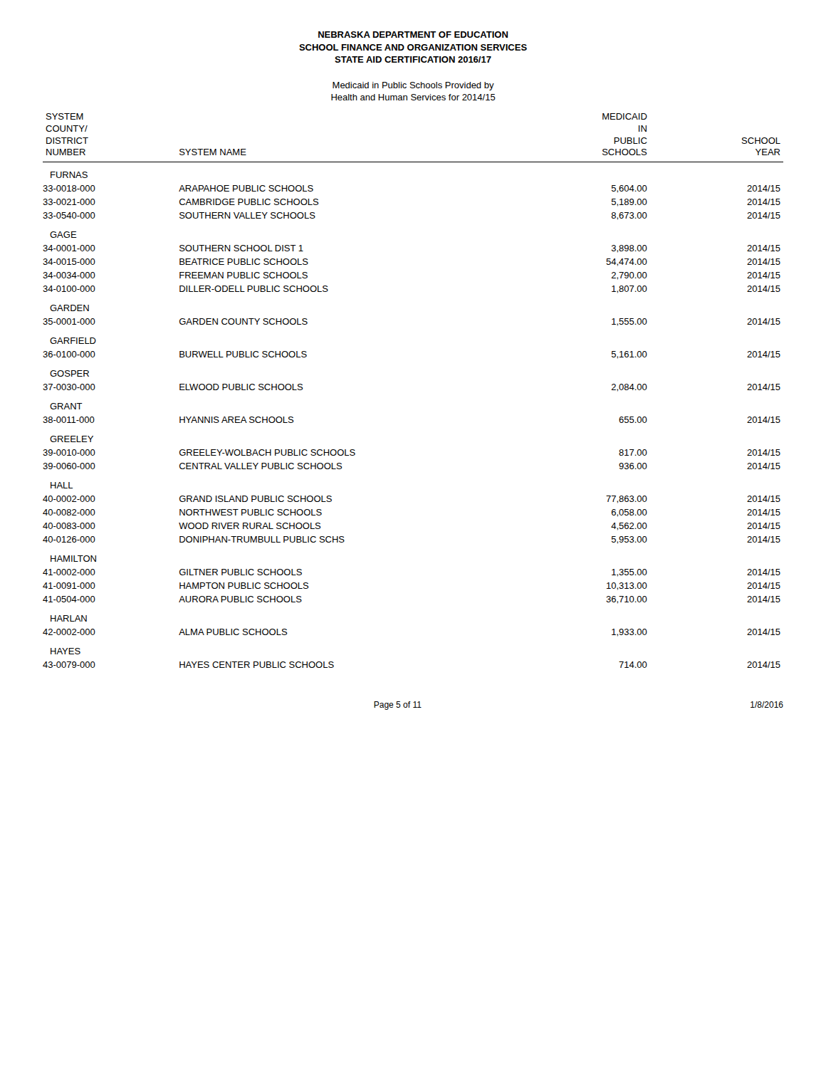NEBRASKA DEPARTMENT OF EDUCATION
SCHOOL FINANCE AND ORGANIZATION SERVICES
STATE AID CERTIFICATION 2016/17
Medicaid in Public Schools Provided by
Health and Human Services for 2014/15
| SYSTEM COUNTY/ DISTRICT NUMBER | SYSTEM NAME | MEDICAID IN PUBLIC SCHOOLS | SCHOOL YEAR |
| --- | --- | --- | --- |
| FURNAS |
| 33-0018-000 | ARAPAHOE PUBLIC SCHOOLS | 5,604.00 | 2014/15 |
| 33-0021-000 | CAMBRIDGE PUBLIC SCHOOLS | 5,189.00 | 2014/15 |
| 33-0540-000 | SOUTHERN VALLEY SCHOOLS | 8,673.00 | 2014/15 |
| GAGE |
| 34-0001-000 | SOUTHERN SCHOOL DIST 1 | 3,898.00 | 2014/15 |
| 34-0015-000 | BEATRICE PUBLIC SCHOOLS | 54,474.00 | 2014/15 |
| 34-0034-000 | FREEMAN PUBLIC SCHOOLS | 2,790.00 | 2014/15 |
| 34-0100-000 | DILLER-ODELL PUBLIC SCHOOLS | 1,807.00 | 2014/15 |
| GARDEN |
| 35-0001-000 | GARDEN COUNTY SCHOOLS | 1,555.00 | 2014/15 |
| GARFIELD |
| 36-0100-000 | BURWELL PUBLIC SCHOOLS | 5,161.00 | 2014/15 |
| GOSPER |
| 37-0030-000 | ELWOOD PUBLIC SCHOOLS | 2,084.00 | 2014/15 |
| GRANT |
| 38-0011-000 | HYANNIS AREA SCHOOLS | 655.00 | 2014/15 |
| GREELEY |
| 39-0010-000 | GREELEY-WOLBACH PUBLIC SCHOOLS | 817.00 | 2014/15 |
| 39-0060-000 | CENTRAL VALLEY PUBLIC SCHOOLS | 936.00 | 2014/15 |
| HALL |
| 40-0002-000 | GRAND ISLAND PUBLIC SCHOOLS | 77,863.00 | 2014/15 |
| 40-0082-000 | NORTHWEST PUBLIC SCHOOLS | 6,058.00 | 2014/15 |
| 40-0083-000 | WOOD RIVER RURAL SCHOOLS | 4,562.00 | 2014/15 |
| 40-0126-000 | DONIPHAN-TRUMBULL PUBLIC SCHS | 5,953.00 | 2014/15 |
| HAMILTON |
| 41-0002-000 | GILTNER PUBLIC SCHOOLS | 1,355.00 | 2014/15 |
| 41-0091-000 | HAMPTON PUBLIC SCHOOLS | 10,313.00 | 2014/15 |
| 41-0504-000 | AURORA PUBLIC SCHOOLS | 36,710.00 | 2014/15 |
| HARLAN |
| 42-0002-000 | ALMA PUBLIC SCHOOLS | 1,933.00 | 2014/15 |
| HAYES |
| 43-0079-000 | HAYES CENTER PUBLIC SCHOOLS | 714.00 | 2014/15 |
Page 5 of 11
1/8/2016